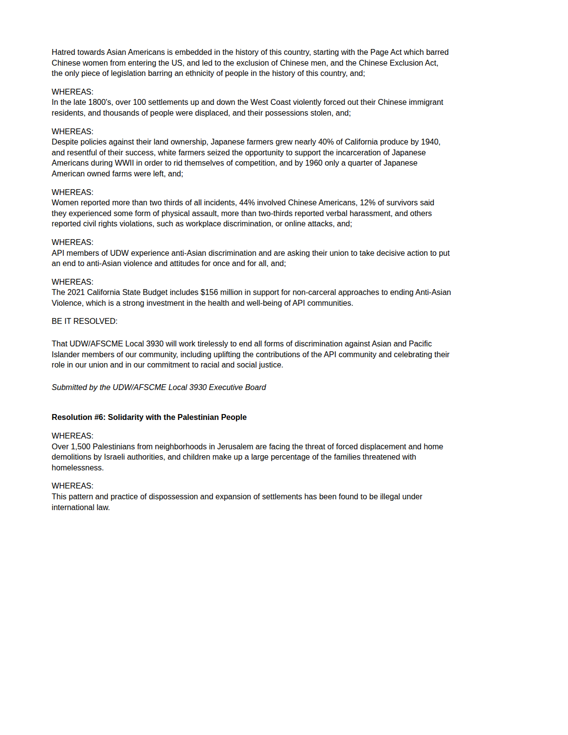Hatred towards Asian Americans is embedded in the history of this country, starting with the Page Act which barred Chinese women from entering the US, and led to the exclusion of Chinese men, and the Chinese Exclusion Act, the only piece of legislation barring an ethnicity of people in the history of this country, and;
WHEREAS:
In the late 1800's, over 100 settlements up and down the West Coast violently forced out their Chinese immigrant residents, and thousands of people were displaced, and their possessions stolen, and;
WHEREAS:
Despite policies against their land ownership, Japanese farmers grew nearly 40% of California produce by 1940, and resentful of their success, white farmers seized the opportunity to support the incarceration of Japanese Americans during WWII in order to rid themselves of competition, and by 1960 only a quarter of Japanese American owned farms were left, and;
WHEREAS:
Women reported more than two thirds of all incidents, 44% involved Chinese Americans, 12% of survivors said they experienced some form of physical assault, more than two-thirds reported verbal harassment, and others reported civil rights violations, such as workplace discrimination, or online attacks, and;
WHEREAS:
API members of UDW experience anti-Asian discrimination and are asking their union to take decisive action to put an end to anti-Asian violence and attitudes for once and for all, and;
WHEREAS:
The 2021 California State Budget includes $156 million in support for non-carceral approaches to ending Anti-Asian Violence, which is a strong investment in the health and well-being of API communities.
BE IT RESOLVED:
That UDW/AFSCME Local 3930 will work tirelessly to end all forms of discrimination against Asian and Pacific Islander members of our community, including uplifting the contributions of the API community and celebrating their role in our union and in our commitment to racial and social justice.
Submitted by the UDW/AFSCME Local 3930 Executive Board
Resolution #6: Solidarity with the Palestinian People
WHEREAS:
Over 1,500 Palestinians from neighborhoods in Jerusalem are facing the threat of forced displacement and home demolitions by Israeli authorities, and children make up a large percentage of the families threatened with homelessness.
WHEREAS:
This pattern and practice of dispossession and expansion of settlements has been found to be illegal under international law.